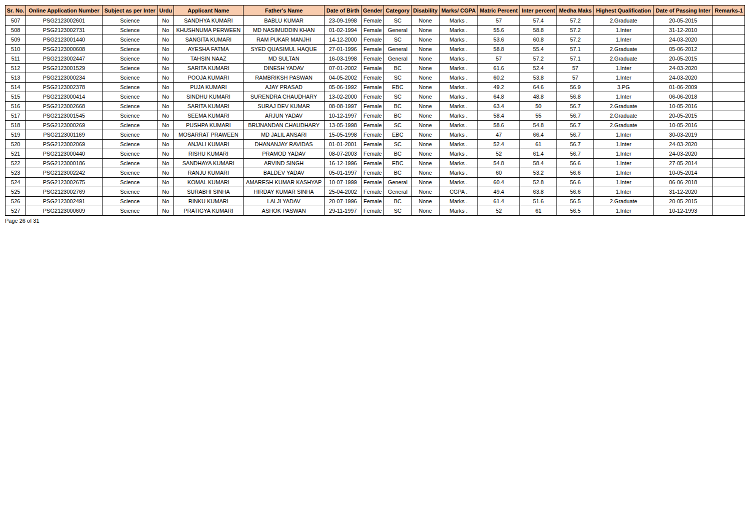| Sr. No. | Online Application Number | Subject as per Inter | Urdu | Applicant Name | Father's Name | Date of Birth | Gender | Category | Disability | Marks/ CGPA | Matric Percent | Inter percent | Medha Maks | Highest Qualification | Date of Passing Inter | Remarks-1 |
| --- | --- | --- | --- | --- | --- | --- | --- | --- | --- | --- | --- | --- | --- | --- | --- | --- |
| 507 | PSG2123002601 | Science | No | SANDHYA KUMARI | BABLU KUMAR | 23-09-1998 | Female | SC | None | Marks . | 57 | 57.4 | 57.2 | 2.Graduate | 20-05-2015 | |
| 508 | PSG2123002731 | Science | No | KHUSHNUMA PERWEEN | MD NASIMUDDIN KHAN | 01-02-1994 | Female | General | None | Marks . | 55.6 | 58.8 | 57.2 | 1.Inter | 31-12-2010 | |
| 509 | PSG2123001440 | Science | No | SANGITA KUMARI | RAM PUKAR MANJHI | 14-12-2000 | Female | SC | None | Marks . | 53.6 | 60.8 | 57.2 | 1.Inter | 24-03-2020 | |
| 510 | PSG2123000608 | Science | No | AYESHA FATMA | SYED QUASIMUL HAQUE | 27-01-1996 | Female | General | None | Marks . | 58.8 | 55.4 | 57.1 | 2.Graduate | 05-06-2012 | |
| 511 | PSG2123002447 | Science | No | TAHSIN NAAZ | MD SULTAN | 16-03-1998 | Female | General | None | Marks . | 57 | 57.2 | 57.1 | 2.Graduate | 20-05-2015 | |
| 512 | PSG2123001529 | Science | No | SARITA KUMARI | DINESH YADAV | 07-01-2002 | Female | BC | None | Marks . | 61.6 | 52.4 | 57 | 1.Inter | 24-03-2020 | |
| 513 | PSG2123000234 | Science | No | POOJA KUMARI | RAMBRIKSH PASWAN | 04-05-2002 | Female | SC | None | Marks . | 60.2 | 53.8 | 57 | 1.Inter | 24-03-2020 | |
| 514 | PSG2123002378 | Science | No | PUJA KUMARI | AJAY PRASAD | 05-06-1992 | Female | EBC | None | Marks . | 49.2 | 64.6 | 56.9 | 3.PG | 01-06-2009 | |
| 515 | PSG2123000414 | Science | No | SINDHU KUMARI | SURENDRA CHAUDHARY | 13-02-2000 | Female | SC | None | Marks . | 64.8 | 48.8 | 56.8 | 1.Inter | 06-06-2018 | |
| 516 | PSG2123002668 | Science | No | SARITA KUMARI | SURAJ DEV KUMAR | 08-08-1997 | Female | BC | None | Marks . | 63.4 | 50 | 56.7 | 2.Graduate | 10-05-2016 | |
| 517 | PSG2123001545 | Science | No | SEEMA KUMARI | ARJUN YADAV | 10-12-1997 | Female | BC | None | Marks . | 58.4 | 55 | 56.7 | 2.Graduate | 20-05-2015 | |
| 518 | PSG2123000269 | Science | No | PUSHPA KUMARI | BRIJNANDAN CHAUDHARY | 13-05-1998 | Female | SC | None | Marks . | 58.6 | 54.8 | 56.7 | 2.Graduate | 10-05-2016 | |
| 519 | PSG2123001169 | Science | No | MOSARRAT PRAWEEN | MD JALIL ANSARI | 15-05-1998 | Female | EBC | None | Marks . | 47 | 66.4 | 56.7 | 1.Inter | 30-03-2019 | |
| 520 | PSG2123002069 | Science | No | ANJALI KUMARI | DHANANJAY RAVIDAS | 01-01-2001 | Female | SC | None | Marks . | 52.4 | 61 | 56.7 | 1.Inter | 24-03-2020 | |
| 521 | PSG2123000440 | Science | No | RISHU KUMARI | PRAMOD YADAV | 08-07-2003 | Female | BC | None | Marks . | 52 | 61.4 | 56.7 | 1.Inter | 24-03-2020 | |
| 522 | PSG2123000186 | Science | No | SANDHAYA KUMARI | ARVIND SINGH | 16-12-1996 | Female | EBC | None | Marks . | 54.8 | 58.4 | 56.6 | 1.Inter | 27-05-2014 | |
| 523 | PSG2123002242 | Science | No | RANJU KUMARI | BALDEV YADAV | 05-01-1997 | Female | BC | None | Marks . | 60 | 53.2 | 56.6 | 1.Inter | 10-05-2014 | |
| 524 | PSG2123002675 | Science | No | KOMAL KUMARI | AMARESH KUMAR KASHYAP | 10-07-1999 | Female | General | None | Marks . | 60.4 | 52.8 | 56.6 | 1.Inter | 06-06-2018 | |
| 525 | PSG2123002769 | Science | No | SURABHI SINHA | HIRDAY KUMAR SINHA | 25-04-2002 | Female | General | None | CGPA . | 49.4 | 63.8 | 56.6 | 1.Inter | 31-12-2020 | |
| 526 | PSG2123002491 | Science | No | RINKU KUMARI | LALJI YADAV | 20-07-1996 | Female | BC | None | Marks . | 61.4 | 51.6 | 56.5 | 2.Graduate | 20-05-2015 | |
| 527 | PSG2123000609 | Science | No | PRATIGYA KUMARI | ASHOK PASWAN | 29-11-1997 | Female | SC | None | Marks . | 52 | 61 | 56.5 | 1.Inter | 10-12-1993 | |
Page 26 of 31